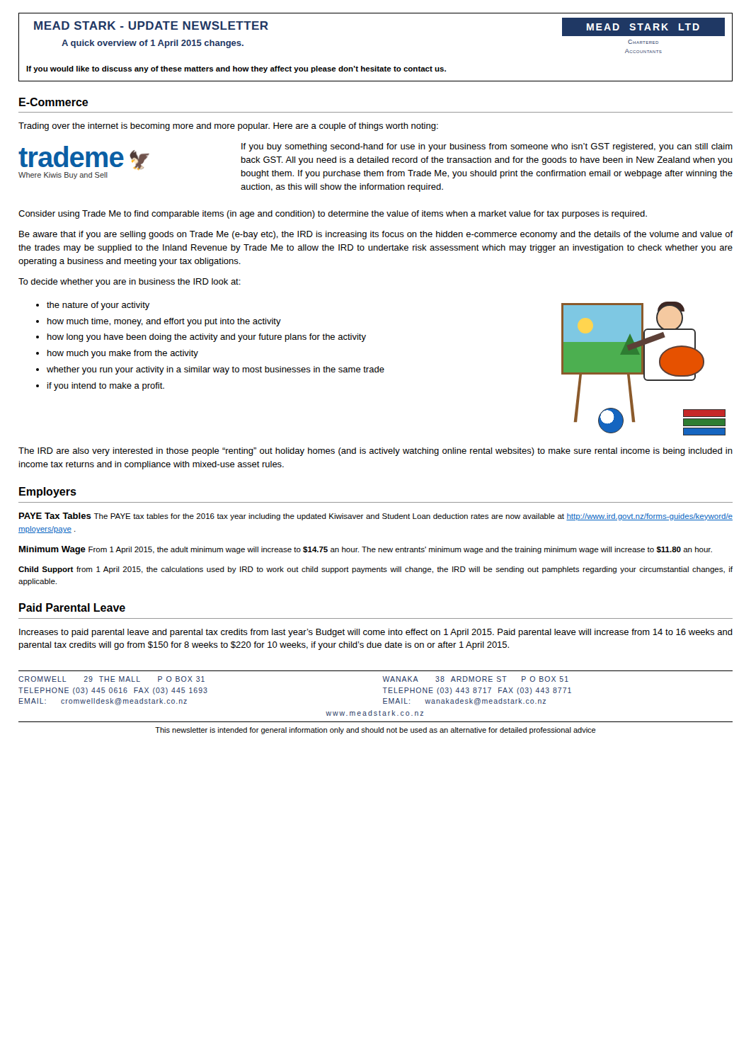MEAD STARK - UPDATE NEWSLETTER
A quick overview of 1 April 2015 changes.
MEAD STARK LTD
Chartered
Accountants
If you would like to discuss any of these matters and how they affect you please don’t hesitate to contact us.
E-Commerce
Trading over the internet is becoming more and more popular. Here are a couple of things worth noting:
trade me🦅
Where Kiwis Buy and Sell
If you buy something second-hand for use in your business from someone who isn’t GST registered, you can still claim back GST. All you need is a detailed record of the transaction and for the goods to have been in New Zealand when you bought them. If you purchase them from Trade Me, you should print the confirmation email or webpage after winning the auction, as this will show the information required.
Consider using Trade Me to find comparable items (in age and condition) to determine the value of items when a market value for tax purposes is required.
Be aware that if you are selling goods on Trade Me (e-bay etc), the IRD is increasing its focus on the hidden e-commerce economy and the details of the volume and value of the trades may be supplied to the Inland Revenue by Trade Me to allow the IRD to undertake risk assessment which may trigger an investigation to check whether you are operating a business and meeting your tax obligations.
To decide whether you are in business the IRD look at:
the nature of your activity
how much time, money, and effort you put into the activity
how long you have been doing the activity and your future plans for the activity
how much you make from the activity
whether you run your activity in a similar way to most businesses in the same trade
if you intend to make a profit.
The IRD are also very interested in those people “renting” out holiday homes (and is actively watching online rental websites) to make sure rental income is being included in income tax returns and in compliance with mixed-use asset rules.
Employers
PAYE Tax Tables The PAYE tax tables for the 2016 tax year including the updated Kiwisaver and Student Loan deduction rates are now available at http://www.ird.govt.nz/forms-guides/keyword/employers/paye .
Minimum Wage From 1 April 2015, the adult minimum wage will increase to $14.75 an hour. The new entrants' minimum wage and the training minimum wage will increase to $11.80 an hour.
Child Support from 1 April 2015, the calculations used by IRD to work out child support payments will change, the IRD will be sending out pamphlets regarding your circumstantial changes, if applicable.
Paid Parental Leave
Increases to paid parental leave and parental tax credits from last year’s Budget will come into effect on 1 April 2015. Paid parental leave will increase from 14 to 16 weeks and parental tax credits will go from $150 for 8 weeks to $220 for 10 weeks, if your child’s due date is on or after 1 April 2015.
CROMWELL 29 THE MALL P O BOX 31
TELEPHONE (03) 445 0616 FAX (03) 445 1693
EMAIL: cromwelldesk@meadstark.co.nz
WANAKA 38 ARDMORE ST P O BOX 51
TELEPHONE (03) 443 8717 FAX (03) 443 8771
EMAIL: wanakadesk@meadstark.co.nz
www.meadstark.co.nz
This newsletter is intended for general information only and should not be used as an alternative for detailed professional advice